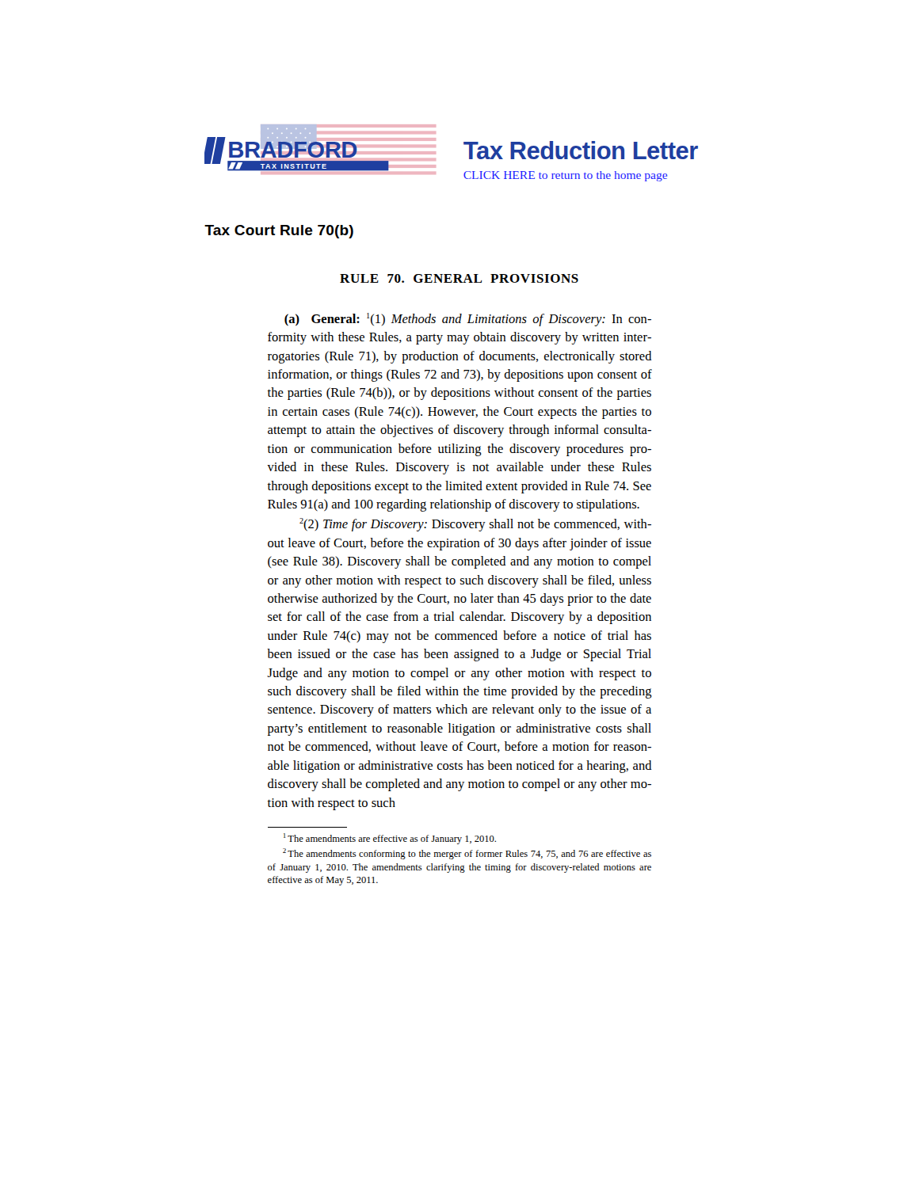BRADFORD TAX INSTITUTE
Tax Reduction Letter
Click here to return to the home page
Tax Court Rule 70(b)
RULE 70. GENERAL PROVISIONS
(a) General: 1(1) Methods and Limitations of Discovery: In conformity with these Rules, a party may obtain discovery by written interrogatories (Rule 71), by production of documents, electronically stored information, or things (Rules 72 and 73), by depositions upon consent of the parties (Rule 74(b)), or by depositions without consent of the parties in certain cases (Rule 74(c)). However, the Court expects the parties to attempt to attain the objectives of discovery through informal consultation or communication before utilizing the discovery procedures provided in these Rules. Discovery is not available under these Rules through depositions except to the limited extent provided in Rule 74. See Rules 91(a) and 100 regarding relationship of discovery to stipulations.
2(2) Time for Discovery: Discovery shall not be commenced, without leave of Court, before the expiration of 30 days after joinder of issue (see Rule 38). Discovery shall be completed and any motion to compel or any other motion with respect to such discovery shall be filed, unless otherwise authorized by the Court, no later than 45 days prior to the date set for call of the case from a trial calendar. Discovery by a deposition under Rule 74(c) may not be commenced before a notice of trial has been issued or the case has been assigned to a Judge or Special Trial Judge and any motion to compel or any other motion with respect to such discovery shall be filed within the time provided by the preceding sentence. Discovery of matters which are relevant only to the issue of a party’s entitlement to reasonable litigation or administrative costs shall not be commenced, without leave of Court, before a motion for reasonable litigation or administrative costs has been noticed for a hearing, and discovery shall be completed and any motion to compel or any other motion with respect to such
1 The amendments are effective as of January 1, 2010.
2 The amendments conforming to the merger of former Rules 74, 75, and 76 are effective as of January 1, 2010. The amendments clarifying the timing for discovery-related motions are effective as of May 5, 2011.